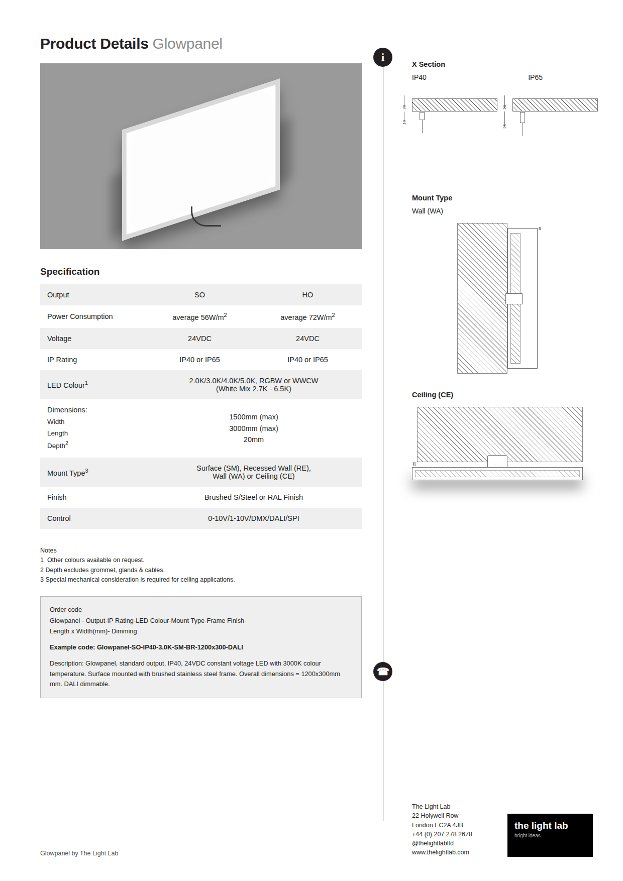i
☎
Product Details Glowpanel
Specification
| Output | SO | HO |
| Power Consumption | average 56W/m 2 | average 72W/m 2 |
| Voltage | 24VDC | 24VDC |
| IP Rating | IP40 or IP65 | IP40 or IP65 |
| LED Colour 1 | 2.0K/3.0K/4.0K/5.0K, RGBW or WWCW (White Mix 2.7K - 6.5K) |
| Dimensions: Width Length Depth 2 | 1500mm (max) 3000mm (max) 20mm |
| Mount Type 3 | Surface (SM), Recessed Wall (RE), Wall (WA) or Ceiling (CE) |
| Finish | Brushed S/Steel or RAL Finish |
| Control | 0-10V/1-10V/DMX/DALI/SPI |
Notes
1 Other colours available on request.
2 Depth excludes grommet, glands & cables.
3 Special mechanical consideration is required for ceiling applications.
Order code
Glowpanel - Output-IP Rating-LED Colour-Mount Type-Frame Finish-
Length x Width(mm)- Dimming
Example code: Glowpanel-SO-IP40-3.0K-SM-BR-1200x300-DALI
Description: Glowpanel, standard output, IP40, 24VDC constant voltage LED with 3000K colour temperature. Surface mounted with brushed stainless steel frame. Overall dimensions = 1200x300mm mm. DALI dimmable.
Glowpanel by The Light Lab
X Section
IP40 IP65
20
10
20
25
Mount Type
Wall (WA)
6
Ceiling (CE)
25
The Light Lab
22 Holywell Row
London EC2A 4JB
+44 (0) 207 278 2678
@thelightlabltd
www.thelightlab.com
the light lab
bright ideas